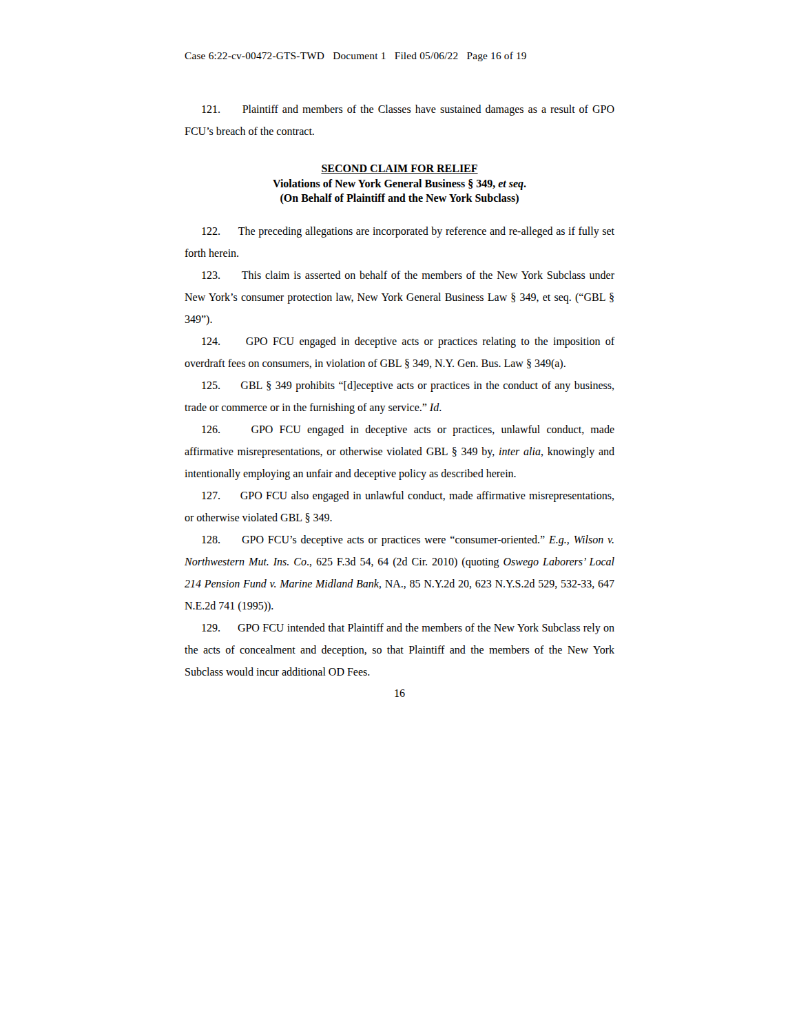Case 6:22-cv-00472-GTS-TWD Document 1 Filed 05/06/22 Page 16 of 19
121. Plaintiff and members of the Classes have sustained damages as a result of GPO FCU’s breach of the contract.
SECOND CLAIM FOR RELIEF
Violations of New York General Business § 349, et seq.
(On Behalf of Plaintiff and the New York Subclass)
122. The preceding allegations are incorporated by reference and re-alleged as if fully set forth herein.
123. This claim is asserted on behalf of the members of the New York Subclass under New York’s consumer protection law, New York General Business Law § 349, et seq. (“GBL § 349”).
124. GPO FCU engaged in deceptive acts or practices relating to the imposition of overdraft fees on consumers, in violation of GBL § 349, N.Y. Gen. Bus. Law § 349(a).
125. GBL § 349 prohibits “[d]eceptive acts or practices in the conduct of any business, trade or commerce or in the furnishing of any service.” Id.
126. GPO FCU engaged in deceptive acts or practices, unlawful conduct, made affirmative misrepresentations, or otherwise violated GBL § 349 by, inter alia, knowingly and intentionally employing an unfair and deceptive policy as described herein.
127. GPO FCU also engaged in unlawful conduct, made affirmative misrepresentations, or otherwise violated GBL § 349.
128. GPO FCU’s deceptive acts or practices were “consumer-oriented.” E.g., Wilson v. Northwestern Mut. Ins. Co., 625 F.3d 54, 64 (2d Cir. 2010) (quoting Oswego Laborers’ Local 214 Pension Fund v. Marine Midland Bank, NA., 85 N.Y.2d 20, 623 N.Y.S.2d 529, 532-33, 647 N.E.2d 741 (1995)).
129. GPO FCU intended that Plaintiff and the members of the New York Subclass rely on the acts of concealment and deception, so that Plaintiff and the members of the New York Subclass would incur additional OD Fees.
16